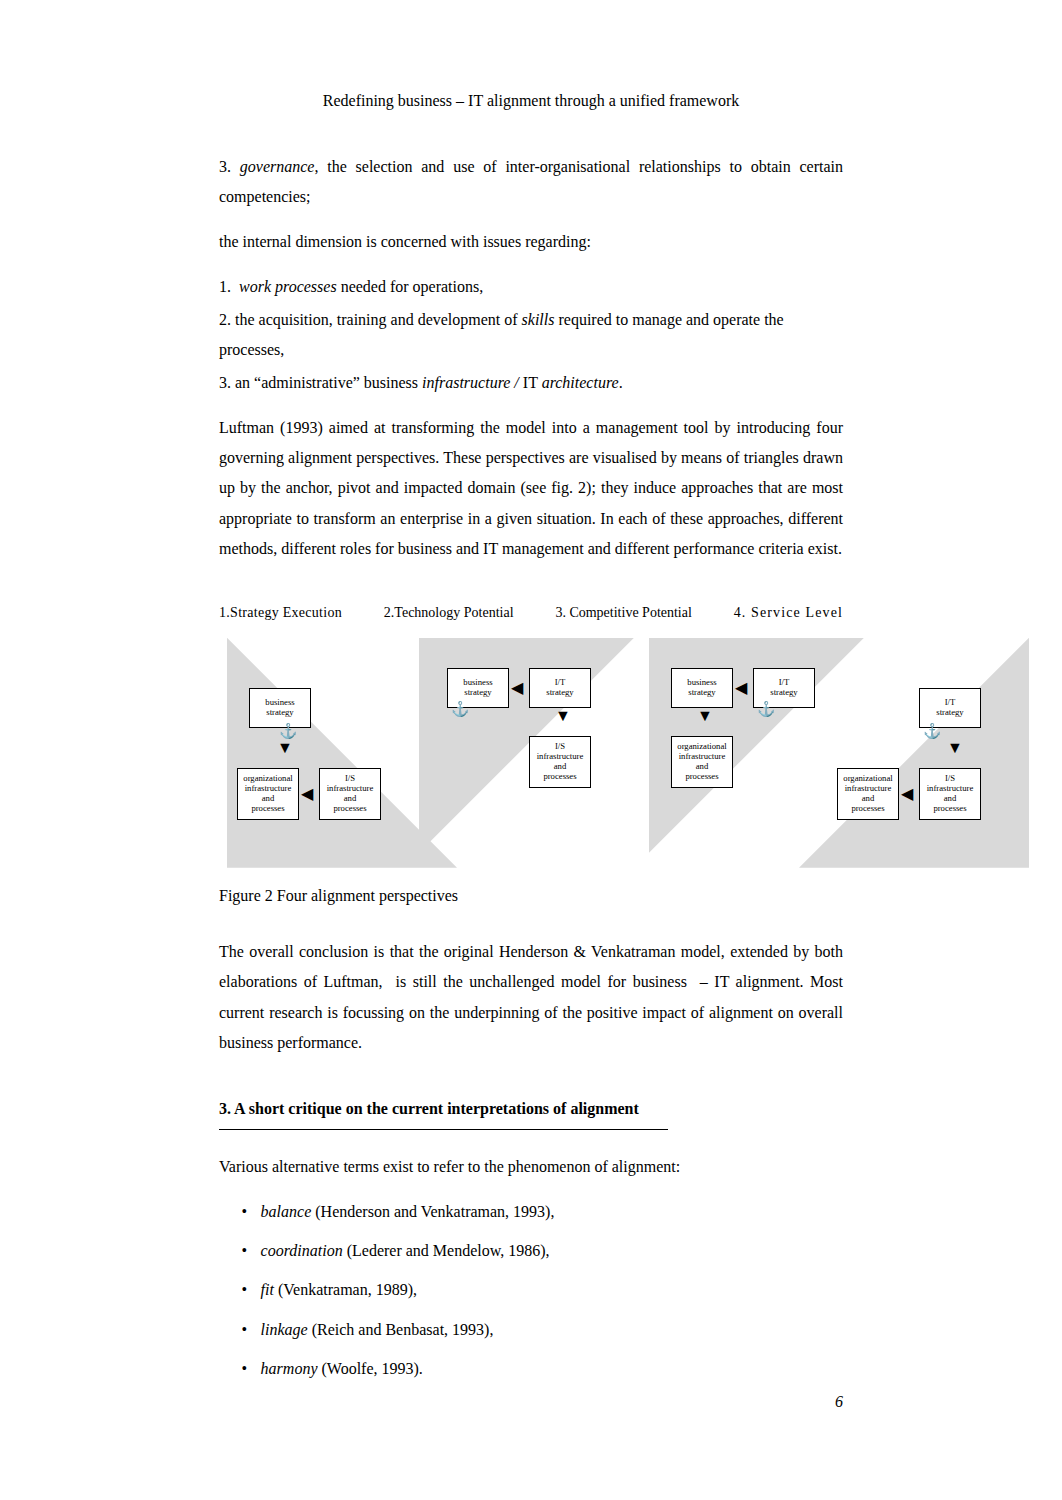Redefining business – IT alignment through a unified framework
3. governance, the selection and use of inter-organisational relationships to obtain certain competencies;
the internal dimension is concerned with issues regarding:
1. work processes needed for operations,
2. the acquisition, training and development of skills required to manage and operate the processes,
3. an “administrative” business infrastructure / IT architecture.
Luftman (1993) aimed at transforming the model into a management tool by introducing four governing alignment perspectives. These perspectives are visualised by means of triangles drawn up by the anchor, pivot and impacted domain (see fig. 2); they induce approaches that are most appropriate to transform an enterprise in a given situation. In each of these approaches, different methods, different roles for business and IT management and different performance criteria exist.
1.Strategy Execution 2.Technology Potential 3. Competitive Potential 4. Service Level
business
strategy
⚓
▼
organizational
infrastructure
and
processes
I/S
infrastructure
and
processes
◀
business
strategy
⚓
I/T
strategy
◀
▼
I/S
infrastructure
and
processes
business
strategy
I/T
strategy
⚓
◀
▼
organizational
infrastructure
and
processes
I/T
strategy
⚓
▼
organizational
infrastructure
and
processes
I/S
infrastructure
and
processes
◀
Figure 2 Four alignment perspectives
The overall conclusion is that the original Henderson & Venkatraman model, extended by both elaborations of Luftman, is still the unchallenged model for business – IT alignment. Most current research is focussing on the underpinning of the positive impact of alignment on overall business performance.
3. A short critique on the current interpretations of alignment
Various alternative terms exist to refer to the phenomenon of alignment:
balance (Henderson and Venkatraman, 1993),
coordination (Lederer and Mendelow, 1986),
fit (Venkatraman, 1989),
linkage (Reich and Benbasat, 1993),
harmony (Woolfe, 1993).
6